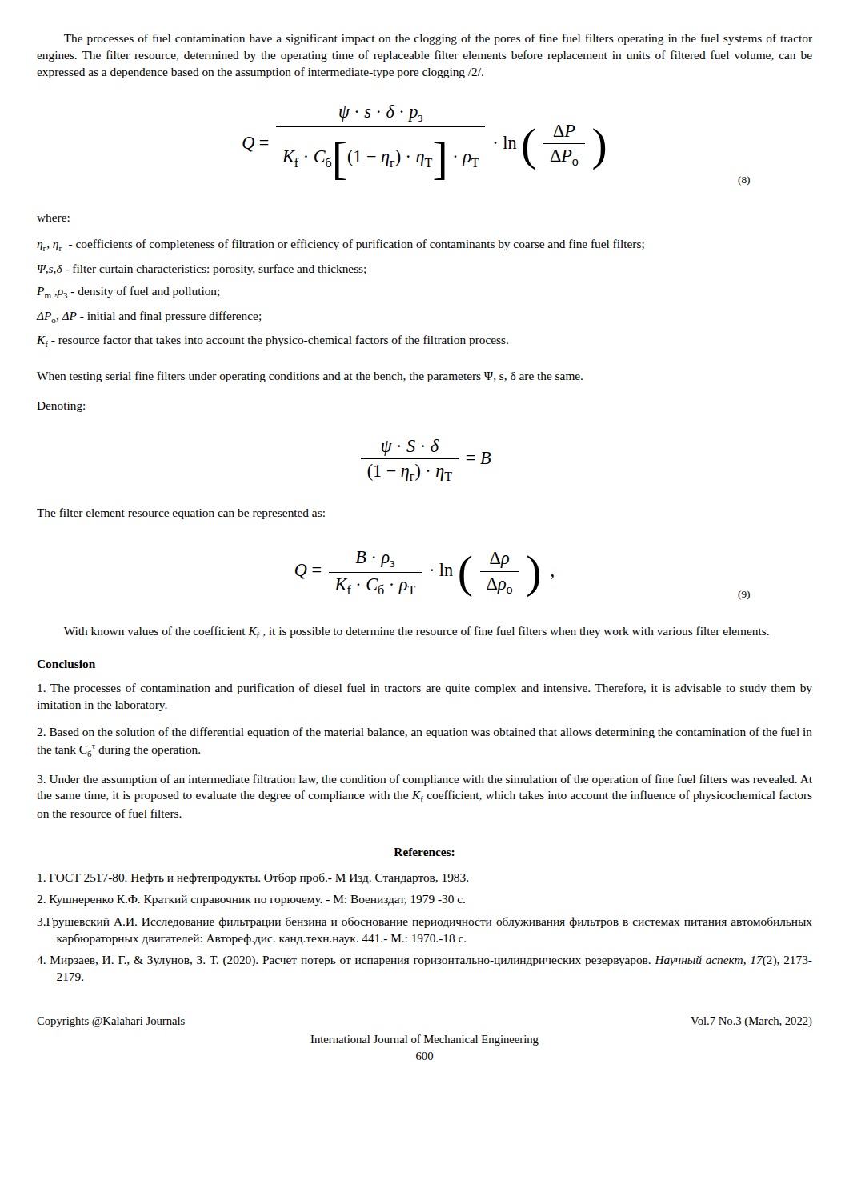The processes of fuel contamination have a significant impact on the clogging of the pores of fine fuel filters operating in the fuel systems of tractor engines. The filter resource, determined by the operating time of replaceable filter elements before replacement in units of filtered fuel volume, can be expressed as a dependence based on the assumption of intermediate-type pore clogging /2/.
Q = ψ · s · δ · pз Kf · Cб[(1 − ηг) · ηT] · ρT · ln ( ΔP ΔPo ) (8)
where:
ηг, ηг - coefficients of completeness of filtration or efficiency of purification of contaminants by coarse and fine fuel filters;
Ψ,s,δ - filter curtain characteristics: porosity, surface and thickness;
Pm ,ρ 3 - density of fuel and pollution;
ΔP o, ΔP - initial and final pressure difference;
Kf - resource factor that takes into account the physico-chemical factors of the filtration process.
When testing serial fine filters under operating conditions and at the bench, the parameters Ψ, s, δ are the same.
Denoting:
ψ · S · δ (1 − ηг) · ηT = B
The filter element resource equation can be represented as:
Q = B · ρз Kf · Cб · ρT · ln ( Δρ Δρo ) , (9)
With known values of the coefficient Kf , it is possible to determine the resource of fine fuel filters when they work with various filter elements.
Conclusion
1. The processes of contamination and purification of diesel fuel in tractors are quite complex and intensive. Therefore, it is advisable to study them by imitation in the laboratory.
2. Based on the solution of the differential equation of the material balance, an equation was obtained that allows determining the contamination of the fuel in the tank Cбτ during the operation.
3. Under the assumption of an intermediate filtration law, the condition of compliance with the simulation of the operation of fine fuel filters was revealed. At the same time, it is proposed to evaluate the degree of compliance with the Kf coefficient, which takes into account the influence of physicochemical factors on the resource of fuel filters.
References:
1. ГОСТ 2517-80. Нефть и нефтепродукты. Отбор проб.- М Изд. Стандартов, 1983.
2. Кушнеренко К.Ф. Краткий справочник по горючему. - М: Воениздат, 1979 -30 с.
3.Грушевский А.И. Исследование фильтрации бензина и обоснование периодичности облуживания фильтров в системах питания автомобильных карбюраторных двигателей: Автореф.дис. канд.техн.наук. 441.- М.: 1970.-18 с.
4. Мирзаев, И. Г., & Зулунов, З. Т. (2020). Расчет потерь от испарения горизонтально-цилиндрических резервуаров. Научный аспект, 17(2), 2173-2179.
Copyrights @Kalahari Journals Vol.7 No.3 (March, 2022)
International Journal of Mechanical Engineering
600